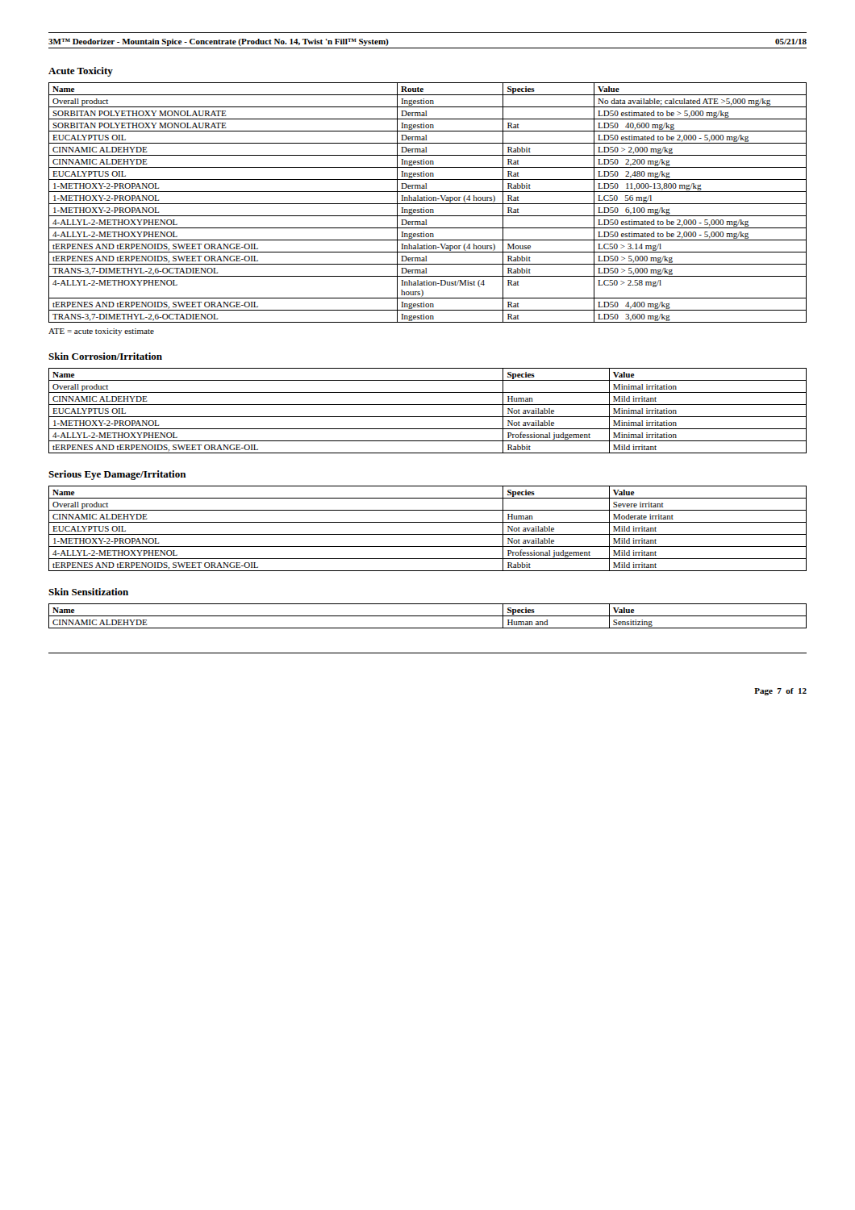3M™ Deodorizer - Mountain Spice - Concentrate (Product No. 14, Twist 'n Fill™ System) 05/21/18
Acute Toxicity
| Name | Route | Species | Value |
| --- | --- | --- | --- |
| Overall product | Ingestion | | No data available; calculated ATE >5,000 mg/kg |
| SORBITAN POLYETHOXY MONOLAURATE | Dermal | | LD50 estimated to be > 5,000 mg/kg |
| SORBITAN POLYETHOXY MONOLAURATE | Ingestion | Rat | LD50 40,600 mg/kg |
| EUCALYPTUS OIL | Dermal | | LD50 estimated to be 2,000 - 5,000 mg/kg |
| CINNAMIC ALDEHYDE | Dermal | Rabbit | LD50 > 2,000 mg/kg |
| CINNAMIC ALDEHYDE | Ingestion | Rat | LD50 2,200 mg/kg |
| EUCALYPTUS OIL | Ingestion | Rat | LD50 2,480 mg/kg |
| 1-METHOXY-2-PROPANOL | Dermal | Rabbit | LD50 11,000-13,800 mg/kg |
| 1-METHOXY-2-PROPANOL | Inhalation-Vapor (4 hours) | Rat | LC50 56 mg/l |
| 1-METHOXY-2-PROPANOL | Ingestion | Rat | LD50 6,100 mg/kg |
| 4-ALLYL-2-METHOXYPHENOL | Dermal | | LD50 estimated to be 2,000 - 5,000 mg/kg |
| 4-ALLYL-2-METHOXYPHENOL | Ingestion | | LD50 estimated to be 2,000 - 5,000 mg/kg |
| tERPENES AND tERPENOIDS, SWEET ORANGE-OIL | Inhalation-Vapor (4 hours) | Mouse | LC50 > 3.14 mg/l |
| tERPENES AND tERPENOIDS, SWEET ORANGE-OIL | Dermal | Rabbit | LD50 > 5,000 mg/kg |
| TRANS-3,7-DIMETHYL-2,6-OCTADIENOL | Dermal | Rabbit | LD50 > 5,000 mg/kg |
| 4-ALLYL-2-METHOXYPHENOL | Inhalation-Dust/Mist (4 hours) | Rat | LC50 > 2.58 mg/l |
| tERPENES AND tERPENOIDS, SWEET ORANGE-OIL | Ingestion | Rat | LD50 4,400 mg/kg |
| TRANS-3,7-DIMETHYL-2,6-OCTADIENOL | Ingestion | Rat | LD50 3,600 mg/kg |
ATE = acute toxicity estimate
Skin Corrosion/Irritation
| Name | Species | Value |
| --- | --- | --- |
| Overall product | | Minimal irritation |
| CINNAMIC ALDEHYDE | Human | Mild irritant |
| EUCALYPTUS OIL | Not available | Minimal irritation |
| 1-METHOXY-2-PROPANOL | Not available | Minimal irritation |
| 4-ALLYL-2-METHOXYPHENOL | Professional judgement | Minimal irritation |
| tERPENES AND tERPENOIDS, SWEET ORANGE-OIL | Rabbit | Mild irritant |
Serious Eye Damage/Irritation
| Name | Species | Value |
| --- | --- | --- |
| Overall product | | Severe irritant |
| CINNAMIC ALDEHYDE | Human | Moderate irritant |
| EUCALYPTUS OIL | Not available | Mild irritant |
| 1-METHOXY-2-PROPANOL | Not available | Mild irritant |
| 4-ALLYL-2-METHOXYPHENOL | Professional judgement | Mild irritant |
| tERPENES AND tERPENOIDS, SWEET ORANGE-OIL | Rabbit | Mild irritant |
Skin Sensitization
| Name | Species | Value |
| --- | --- | --- |
| CINNAMIC ALDEHYDE | Human and | Sensitizing |
Page 7 of 12